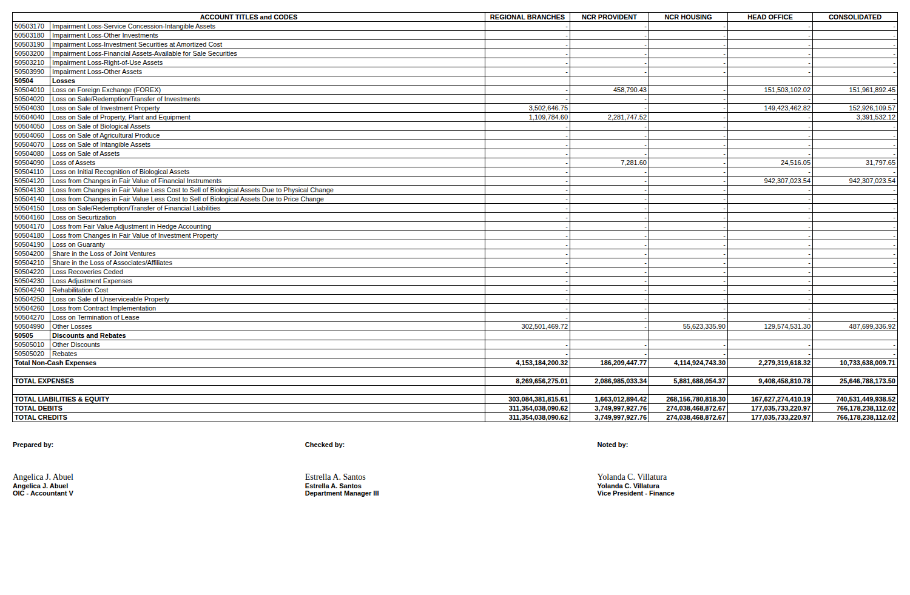| ACCOUNT TITLES and CODES | REGIONAL BRANCHES | NCR PROVIDENT | NCR HOUSING | HEAD OFFICE | CONSOLIDATED |
| --- | --- | --- | --- | --- | --- |
| 50503170 | Impairment Loss-Service Concession-Intangible Assets | - | - | - | - | - |
| 50503180 | Impairment Loss-Other Investments | - | - | - | - | - |
| 50503190 | Impairment Loss-Investment Securities at Amortized Cost | - | - | - | - | - |
| 50503200 | Impairment Loss-Financial Assets-Available for Sale Securities | - | - | - | - | - |
| 50503210 | Impairment Loss-Right-of-Use Assets | - | - | - | - | - |
| 50503990 | Impairment Loss-Other Assets | - | - | - | - | - |
| 50504 | Losses | | | | | |
| 50504010 | Loss on Foreign Exchange (FOREX) | - | 458,790.43 | - | 151,503,102.02 | 151,961,892.45 |
| 50504020 | Loss on Sale/Redemption/Transfer of Investments | - | - | - | - | - |
| 50504030 | Loss on Sale of Investment Property | 3,502,646.75 | - | - | 149,423,462.82 | 152,926,109.57 |
| 50504040 | Loss on Sale of Property, Plant and Equipment | 1,109,784.60 | 2,281,747.52 | - | - | 3,391,532.12 |
| 50504050 | Loss on Sale of Biological Assets | - | - | - | - | - |
| 50504060 | Loss on Sale of Agricultural Produce | - | - | - | - | - |
| 50504070 | Loss on Sale of Intangible Assets | - | - | - | - | - |
| 50504080 | Loss on Sale of Assets | - | - | - | - | - |
| 50504090 | Loss of Assets | - | 7,281.60 | - | 24,516.05 | 31,797.65 |
| 50504110 | Loss on Initial Recognition of Biological Assets | - | - | - | - | - |
| 50504120 | Loss from Changes in Fair Value of Financial Instruments | - | - | - | 942,307,023.54 | 942,307,023.54 |
| 50504130 | Loss from Changes in Fair Value Less Cost to Sell of Biological Assets Due to Physical Change | - | - | - | - | - |
| 50504140 | Loss from Changes in Fair Value Less Cost to Sell of Biological Assets Due to Price Change | - | - | - | - | - |
| 50504150 | Loss on Sale/Redemption/Transfer of Financial Liabilities | - | - | - | - | - |
| 50504160 | Loss on Securtization | - | - | - | - | - |
| 50504170 | Loss from Fair Value Adjustment in Hedge Accounting | - | - | - | - | - |
| 50504180 | Loss from Changes in Fair Value of Investment Property | - | - | - | - | - |
| 50504190 | Loss on Guaranty | - | - | - | - | - |
| 50504200 | Share in the Loss of Joint Ventures | - | - | - | - | - |
| 50504210 | Share in the Loss of Associates/Affiliates | - | - | - | - | - |
| 50504220 | Loss Recoveries Ceded | - | - | - | - | - |
| 50504230 | Loss Adjustment Expenses | - | - | - | - | - |
| 50504240 | Rehabilitation Cost | - | - | - | - | - |
| 50504250 | Loss on Sale of Unserviceable Property | - | - | - | - | - |
| 50504260 | Loss from Contract Implementation | - | - | - | - | - |
| 50504270 | Loss on Termination of Lease | - | - | - | - | - |
| 50504990 | Other Losses | 302,501,469.72 | - | 55,623,335.90 | 129,574,531.30 | 487,699,336.92 |
| 50505 | Discounts and Rebates | | | | | |
| 50505010 | Other Discounts | - | - | - | - | - |
| 50505020 | Rebates | - | - | - | - | - |
| Total Non-Cash Expenses | 4,153,184,200.32 | 186,209,447.77 | 4,114,924,743.30 | 2,279,319,618.32 | 10,733,638,009.71 |
| TOTAL EXPENSES | 8,269,656,275.01 | 2,086,985,033.34 | 5,881,688,054.37 | 9,408,458,810.78 | 25,646,788,173.50 |
| TOTAL LIABILITIES & EQUITY | 303,084,381,815.61 | 1,663,012,894.42 | 268,156,780,818.30 | 167,627,274,410.19 | 740,531,449,938.52 |
| TOTAL DEBITS | 311,354,038,090.62 | 3,749,997,927.76 | 274,038,468,872.67 | 177,035,733,220.97 | 766,178,238,112.02 |
| TOTAL CREDITS | 311,354,038,090.62 | 3,749,997,927.76 | 274,038,468,872.67 | 177,035,733,220.97 | 766,178,238,112.02 |
| Prepared by: Angelica J. Abuel Angelica J. Abuel OIC - Accountant V | Checked by: Estrella A. Santos Estrella A. Santos Department Manager III | Noted by: Yolanda C. Villatura Yolanda C. Villatura Vice President - Finance |